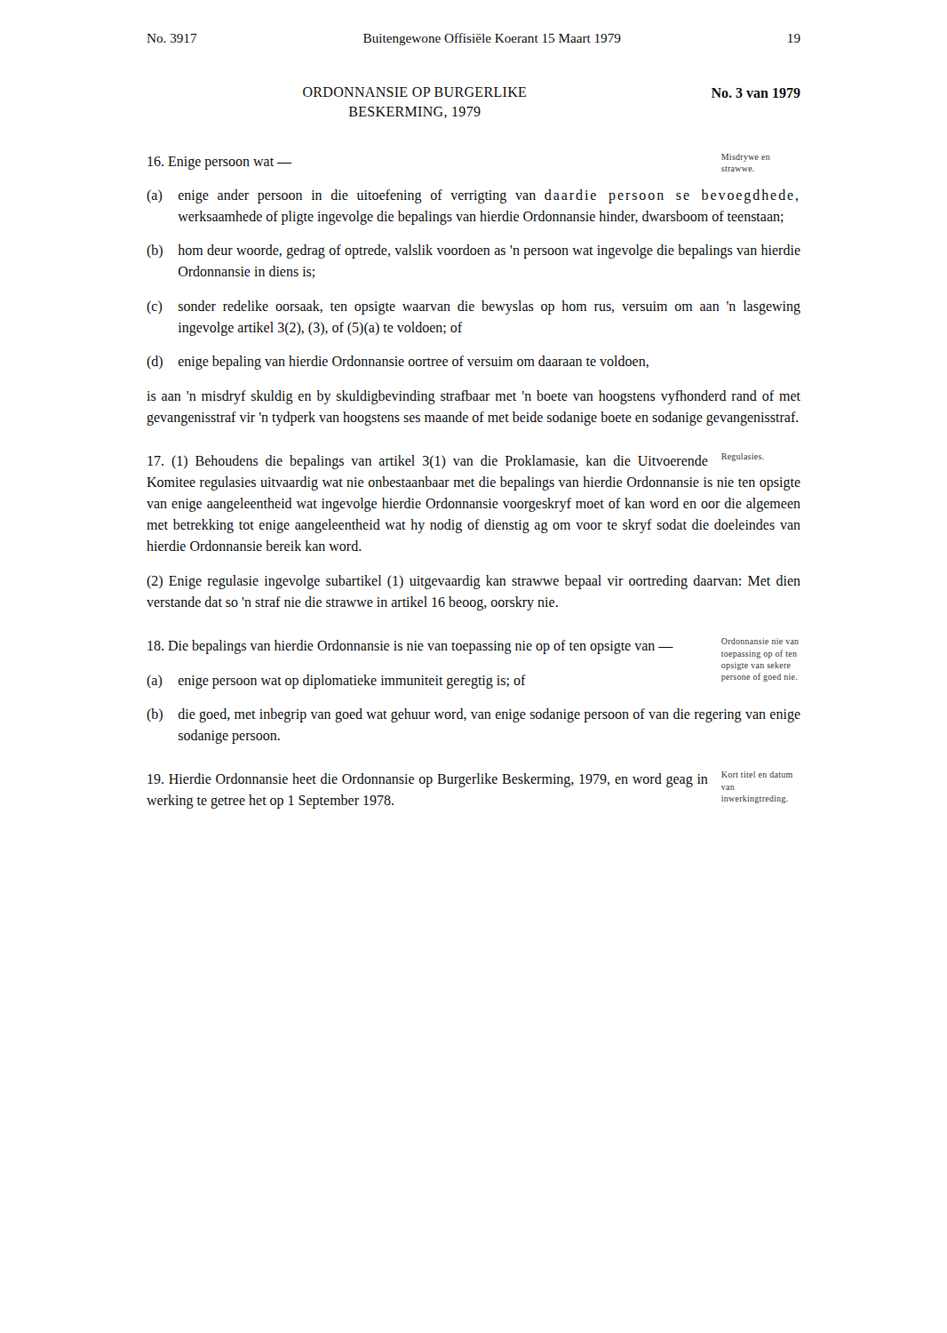No. 3917 Buitengewone Offisiële Koerant 15 Maart 1979 19
Ordonnansie op Burgerlike
Beskerming, 1979
No. 3 van 1979
Misdrywe en strawwe.
16. Enige persoon wat —
(a) enige ander persoon in die uitoefening of verrigting van daardie persoon se bevoegdhede, werksaamhede of pligte ingevolge die bepalings van hierdie Ordonnansie hinder, dwarsboom of teenstaan;
(b) hom deur woorde, gedrag of optrede, valslik voordoen as 'n persoon wat ingevolge die bepalings van hierdie Ordonnansie in diens is;
(c) sonder redelike oorsaak, ten opsigte waarvan die bewyslas op hom rus, versuim om aan 'n lasgewing ingevolge artikel 3(2), (3), of (5)(a) te voldoen; of
(d) enige bepaling van hierdie Ordonnansie oortree of versuim om daaraan te voldoen,
is aan 'n misdryf skuldig en by skuldigbevinding strafbaar met 'n boete van hoogstens vyfhonderd rand of met gevangenisstraf vir 'n tydperk van hoogstens ses maande of met beide sodanige boete en sodanige gevangenisstraf.
Regulasies.
17. (1) Behoudens die bepalings van artikel 3(1) van die Proklamasie, kan die Uitvoerende Komitee regulasies uitvaardig wat nie onbestaanbaar met die bepalings van hierdie Ordonnansie is nie ten opsigte van enige aangeleentheid wat ingevolge hierdie Ordonnansie voorgeskryf moet of kan word en oor die algemeen met betrekking tot enige aangeleentheid wat hy nodig of dienstig ag om voor te skryf sodat die doeleindes van hierdie Ordonnansie bereik kan word.
(2) Enige regulasie ingevolge subartikel (1) uitgevaardig kan strawwe bepaal vir oortreding daarvan: Met dien verstande dat so 'n straf nie die strawwe in artikel 16 beoog, oorskry nie.
Ordonnansie nie van toepassing op of ten opsigte van sekere persone of goed nie.
18. Die bepalings van hierdie Ordonnansie is nie van toepassing nie op of ten opsigte van —
(a) enige persoon wat op diplomatieke immuniteit geregtig is; of
(b) die goed, met inbegrip van goed wat gehuur word, van enige sodanige persoon of van die regering van enige sodanige persoon.
Kort titel en datum van inwerkingtreding.
19. Hierdie Ordonnansie heet die Ordonnansie op Burgerlike Beskerming, 1979, en word geag in werking te getree het op 1 September 1978.